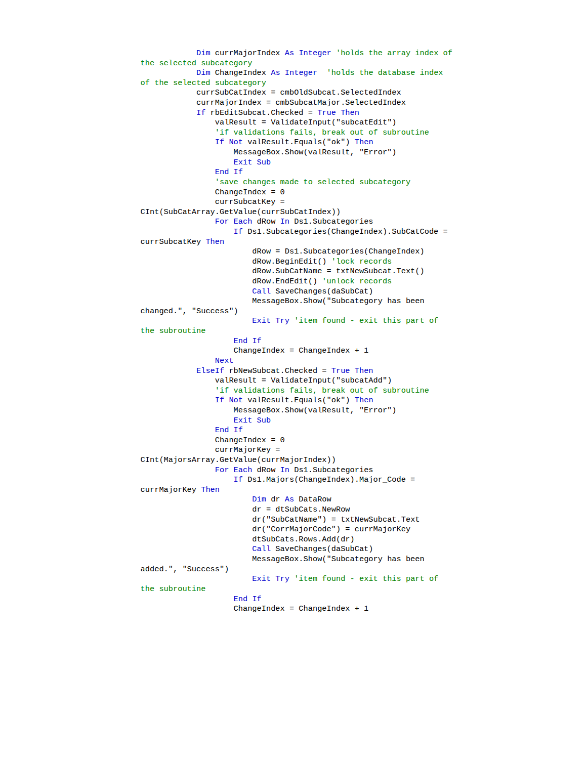Dim currMajorIndex As Integer 'holds the array index of the selected subcategory
            Dim ChangeIndex As Integer  'holds the database index of the selected subcategory
            currSubCatIndex = cmbOldSubcat.SelectedIndex
            currMajorIndex = cmbSubcatMajor.SelectedIndex
            If rbEditSubcat.Checked = True Then
                valResult = ValidateInput("subcatEdit")
                'if validations fails, break out of subroutine
                If Not valResult.Equals("ok") Then
                    MessageBox.Show(valResult, "Error")
                    Exit Sub
                End If
                'save changes made to selected subcategory
                ChangeIndex = 0
                currSubcatKey = CInt(SubCatArray.GetValue(currSubCatIndex))
                For Each dRow In Ds1.Subcategories
                    If Ds1.Subcategories(ChangeIndex).SubCatCode = currSubcatKey Then
                        dRow = Ds1.Subcategories(ChangeIndex)
                        dRow.BeginEdit() 'lock records
                        dRow.SubCatName = txtNewSubcat.Text()
                        dRow.EndEdit() 'unlock records
                        Call SaveChanges(daSubCat)
                        MessageBox.Show("Subcategory has been changed.", "Success")
                        Exit Try 'item found - exit this part of the subroutine
                    End If
                    ChangeIndex = ChangeIndex + 1
                Next
            ElseIf rbNewSubcat.Checked = True Then
                valResult = ValidateInput("subcatAdd")
                'if validations fails, break out of subroutine
                If Not valResult.Equals("ok") Then
                    MessageBox.Show(valResult, "Error")
                    Exit Sub
                End If
                ChangeIndex = 0
                currMajorKey = CInt(MajorsArray.GetValue(currMajorIndex))
                For Each dRow In Ds1.Subcategories
                    If Ds1.Majors(ChangeIndex).Major_Code = currMajorKey Then
                        Dim dr As DataRow
                        dr = dtSubCats.NewRow
                        dr("SubCatName") = txtNewSubcat.Text
                        dr("CorrMajorCode") = currMajorKey
                        dtSubCats.Rows.Add(dr)
                        Call SaveChanges(daSubCat)
                        MessageBox.Show("Subcategory has been added.", "Success")
                        Exit Try 'item found - exit this part of the subroutine
                    End If
                    ChangeIndex = ChangeIndex + 1